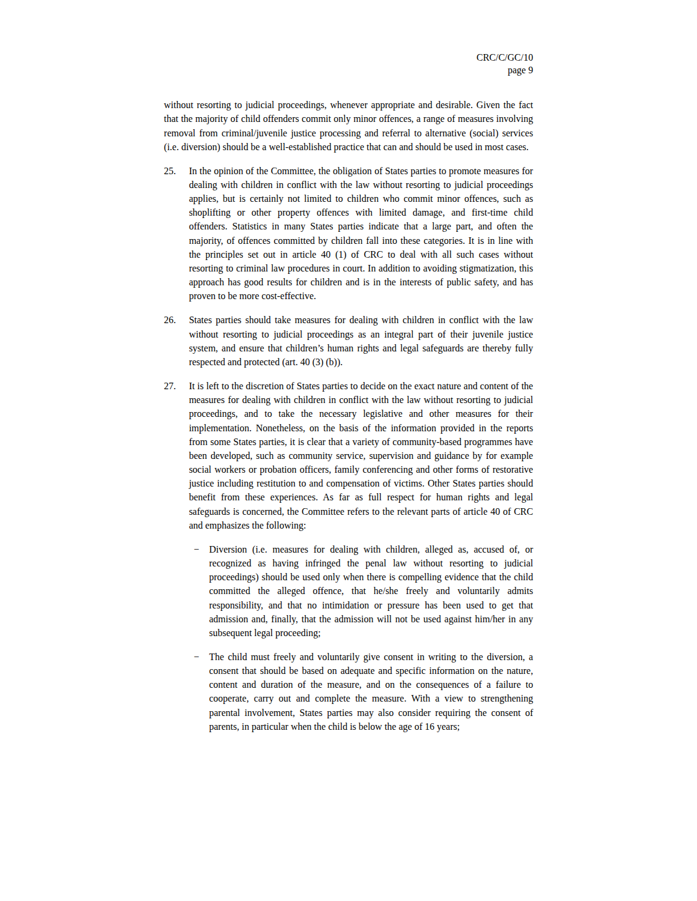CRC/C/GC/10 page 9
without resorting to judicial proceedings, whenever appropriate and desirable. Given the fact that the majority of child offenders commit only minor offences, a range of measures involving removal from criminal/juvenile justice processing and referral to alternative (social) services (i.e. diversion) should be a well-established practice that can and should be used in most cases.
25.
In the opinion of the Committee, the obligation of States parties to promote measures for dealing with children in conflict with the law without resorting to judicial proceedings applies, but is certainly not limited to children who commit minor offences, such as shoplifting or other property offences with limited damage, and first-time child offenders. Statistics in many States parties indicate that a large part, and often the majority, of offences committed by children fall into these categories. It is in line with the principles set out in article 40 (1) of CRC to deal with all such cases without resorting to criminal law procedures in court. In addition to avoiding stigmatization, this approach has good results for children and is in the interests of public safety, and has proven to be more cost-effective.
26.
States parties should take measures for dealing with children in conflict with the law without resorting to judicial proceedings as an integral part of their juvenile justice system, and ensure that children’s human rights and legal safeguards are thereby fully respected and protected (art. 40 (3) (b)).
27.
It is left to the discretion of States parties to decide on the exact nature and content of the measures for dealing with children in conflict with the law without resorting to judicial proceedings, and to take the necessary legislative and other measures for their implementation. Nonetheless, on the basis of the information provided in the reports from some States parties, it is clear that a variety of community-based programmes have been developed, such as community service, supervision and guidance by for example social workers or probation officers, family conferencing and other forms of restorative justice including restitution to and compensation of victims. Other States parties should benefit from these experiences. As far as full respect for human rights and legal safeguards is concerned, the Committee refers to the relevant parts of article 40 of CRC and emphasizes the following:
− Diversion (i.e. measures for dealing with children, alleged as, accused of, or recognized as having infringed the penal law without resorting to judicial proceedings) should be used only when there is compelling evidence that the child committed the alleged offence, that he/she freely and voluntarily admits responsibility, and that no intimidation or pressure has been used to get that admission and, finally, that the admission will not be used against him/her in any subsequent legal proceeding;
− The child must freely and voluntarily give consent in writing to the diversion, a consent that should be based on adequate and specific information on the nature, content and duration of the measure, and on the consequences of a failure to cooperate, carry out and complete the measure. With a view to strengthening parental involvement, States parties may also consider requiring the consent of parents, in particular when the child is below the age of 16 years;